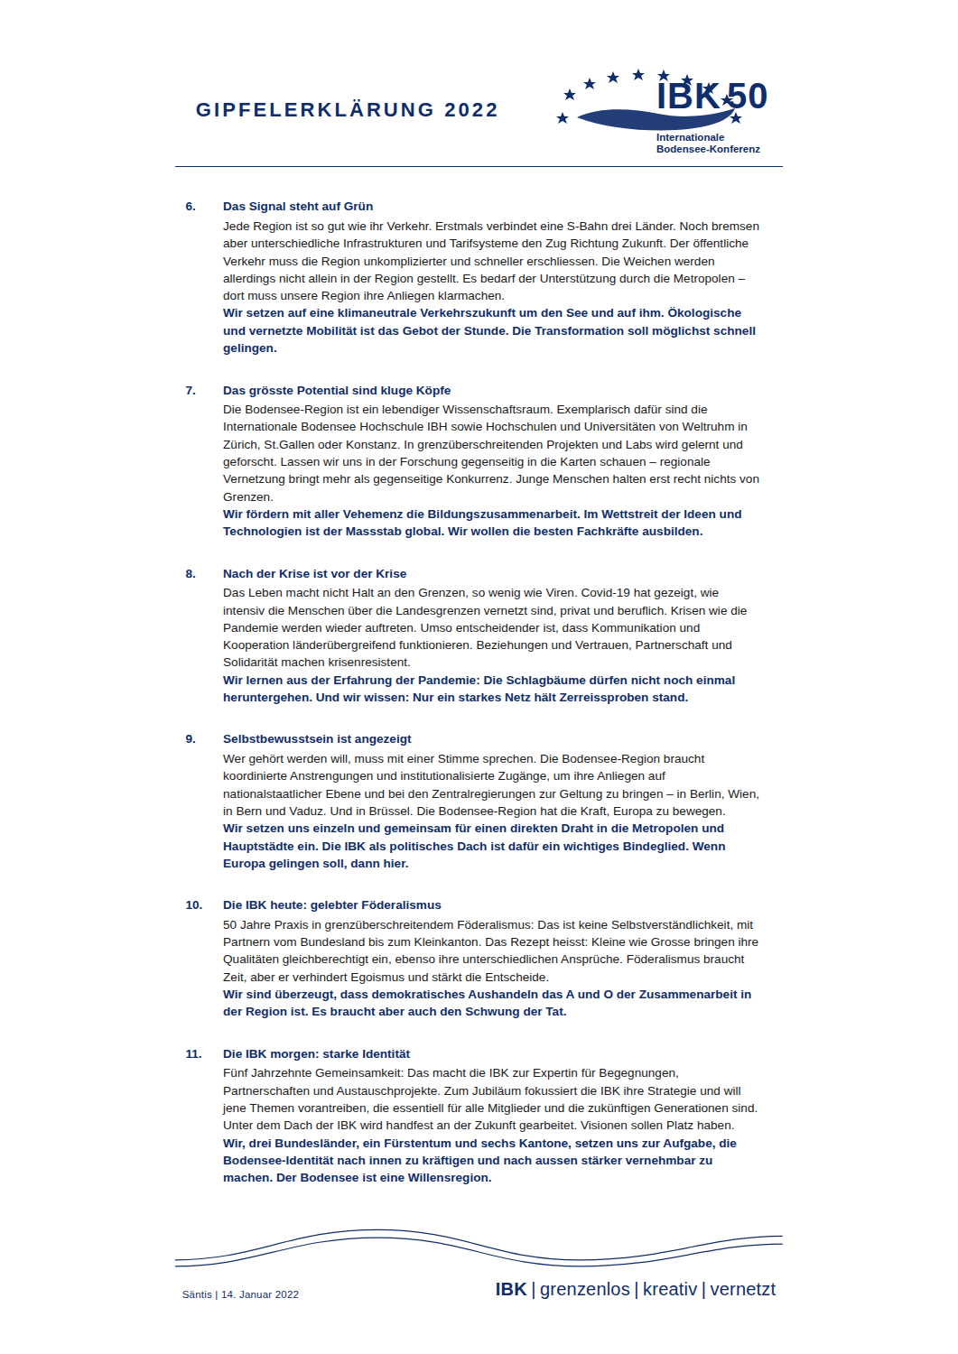Gipfelerklärung 2022
IBK 50 Internationale Bodensee-Konferenz
Das Signal steht auf Grün
Jede Region ist so gut wie ihr Verkehr. Erstmals verbindet eine S-Bahn drei Länder. Noch bremsen aber unterschiedliche Infrastrukturen und Tarifsysteme den Zug Richtung Zukunft. Der öffentliche Verkehr muss die Region unkomplizierter und schneller erschliessen. Die Weichen werden allerdings nicht allein in der Region gestellt. Es bedarf der Unterstützung durch die Metropolen – dort muss unsere Region ihre Anliegen klarmachen.
Wir setzen auf eine klimaneutrale Verkehrszukunft um den See und auf ihm. Ökologische und vernetzte Mobilität ist das Gebot der Stunde. Die Transformation soll möglichst schnell gelingen.
Das grösste Potential sind kluge Köpfe
Die Bodensee-Region ist ein lebendiger Wissenschaftsraum. Exemplarisch dafür sind die Internationale Bodensee Hochschule IBH sowie Hochschulen und Universitäten von Weltruhm in Zürich, St.Gallen oder Konstanz. In grenzüberschreitenden Projekten und Labs wird gelernt und geforscht. Lassen wir uns in der Forschung gegenseitig in die Karten schauen – regionale Vernetzung bringt mehr als gegenseitige Konkurrenz. Junge Menschen halten erst recht nichts von Grenzen.
Wir fördern mit aller Vehemenz die Bildungszusammenarbeit. Im Wettstreit der Ideen und Technologien ist der Massstab global. Wir wollen die besten Fachkräfte ausbilden.
Nach der Krise ist vor der Krise
Das Leben macht nicht Halt an den Grenzen, so wenig wie Viren. Covid-19 hat gezeigt, wie intensiv die Menschen über die Landesgrenzen vernetzt sind, privat und beruflich. Krisen wie die Pandemie werden wieder auftreten. Umso entscheidender ist, dass Kommunikation und Kooperation länderübergreifend funktionieren. Beziehungen und Vertrauen, Partnerschaft und Solidarität machen krisenresistent.
Wir lernen aus der Erfahrung der Pandemie: Die Schlagbäume dürfen nicht noch einmal heruntergehen. Und wir wissen: Nur ein starkes Netz hält Zerreissproben stand.
Selbstbewusstsein ist angezeigt
Wer gehört werden will, muss mit einer Stimme sprechen. Die Bodensee-Region braucht koordinierte Anstrengungen und institutionalisierte Zugänge, um ihre Anliegen auf nationalstaatlicher Ebene und bei den Zentralregierungen zur Geltung zu bringen – in Berlin, Wien, in Bern und Vaduz. Und in Brüssel. Die Bodensee-Region hat die Kraft, Europa zu bewegen.
Wir setzen uns einzeln und gemeinsam für einen direkten Draht in die Metropolen und Hauptstädte ein. Die IBK als politisches Dach ist dafür ein wichtiges Bindeglied. Wenn Europa gelingen soll, dann hier.
Die IBK heute: gelebter Föderalismus
50 Jahre Praxis in grenzüberschreitendem Föderalismus: Das ist keine Selbstverständlichkeit, mit Partnern vom Bundesland bis zum Kleinkanton. Das Rezept heisst: Kleine wie Grosse bringen ihre Qualitäten gleichberechtigt ein, ebenso ihre unterschiedlichen Ansprüche. Föderalismus braucht Zeit, aber er verhindert Egoismus und stärkt die Entscheide.
Wir sind überzeugt, dass demokratisches Aushandeln das A und O der Zusammenarbeit in der Region ist. Es braucht aber auch den Schwung der Tat.
Die IBK morgen: starke Identität
Fünf Jahrzehnte Gemeinsamkeit: Das macht die IBK zur Expertin für Begegnungen, Partnerschaften und Austauschprojekte. Zum Jubiläum fokussiert die IBK ihre Strategie und will jene Themen vorantreiben, die essentiell für alle Mitglieder und die zukünftigen Generationen sind. Unter dem Dach der IBK wird handfest an der Zukunft gearbeitet. Visionen sollen Platz haben.
Wir, drei Bundesländer, ein Fürstentum und sechs Kantone, setzen uns zur Aufgabe, die Bodensee-Identität nach innen zu kräftigen und nach aussen stärker vernehmbar zu machen. Der Bodensee ist eine Willensregion.
Säntis | 14. Januar 2022
IBK|grenzenlos|kreativ|vernetzt